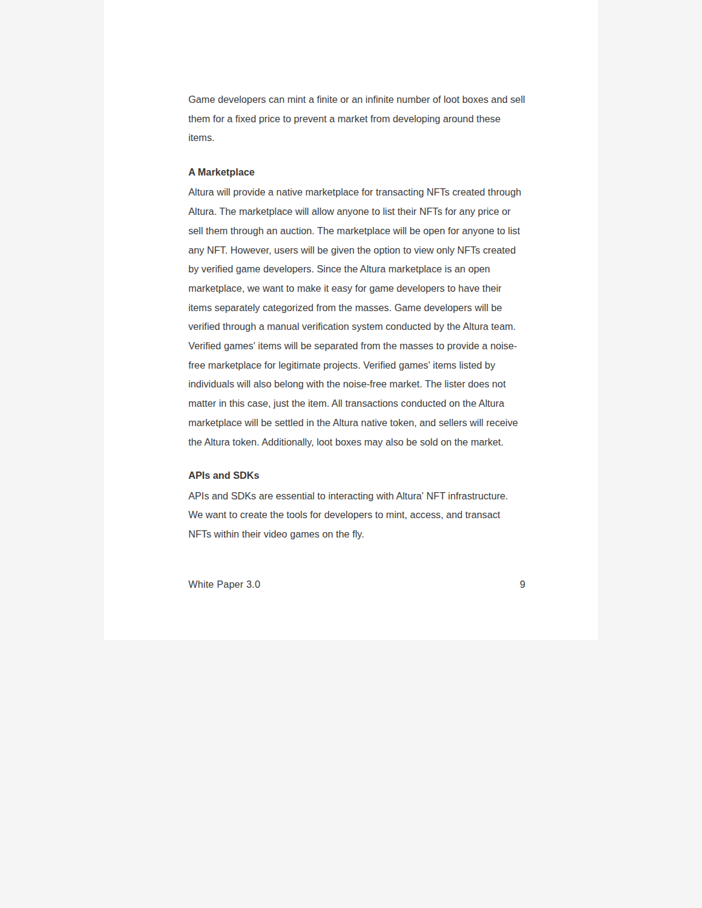Game developers can mint a finite or an infinite number of loot boxes and sell them for a fixed price to prevent a market from developing around these items.
A Marketplace
Altura will provide a native marketplace for transacting NFTs created through Altura. The marketplace will allow anyone to list their NFTs for any price or sell them through an auction. The marketplace will be open for anyone to list any NFT. However, users will be given the option to view only NFTs created by verified game developers. Since the Altura marketplace is an open marketplace, we want to make it easy for game developers to have their items separately categorized from the masses. Game developers will be verified through a manual verification system conducted by the Altura team. Verified games' items will be separated from the masses to provide a noise-free marketplace for legitimate projects. Verified games' items listed by individuals will also belong with the noise-free market. The lister does not matter in this case, just the item. All transactions conducted on the Altura marketplace will be settled in the Altura native token, and sellers will receive the Altura token. Additionally, loot boxes may also be sold on the market.
APIs and SDKs
APIs and SDKs are essential to interacting with Altura' NFT infrastructure. We want to create the tools for developers to mint, access, and transact NFTs within their video games on the fly.
White Paper 3.0 9